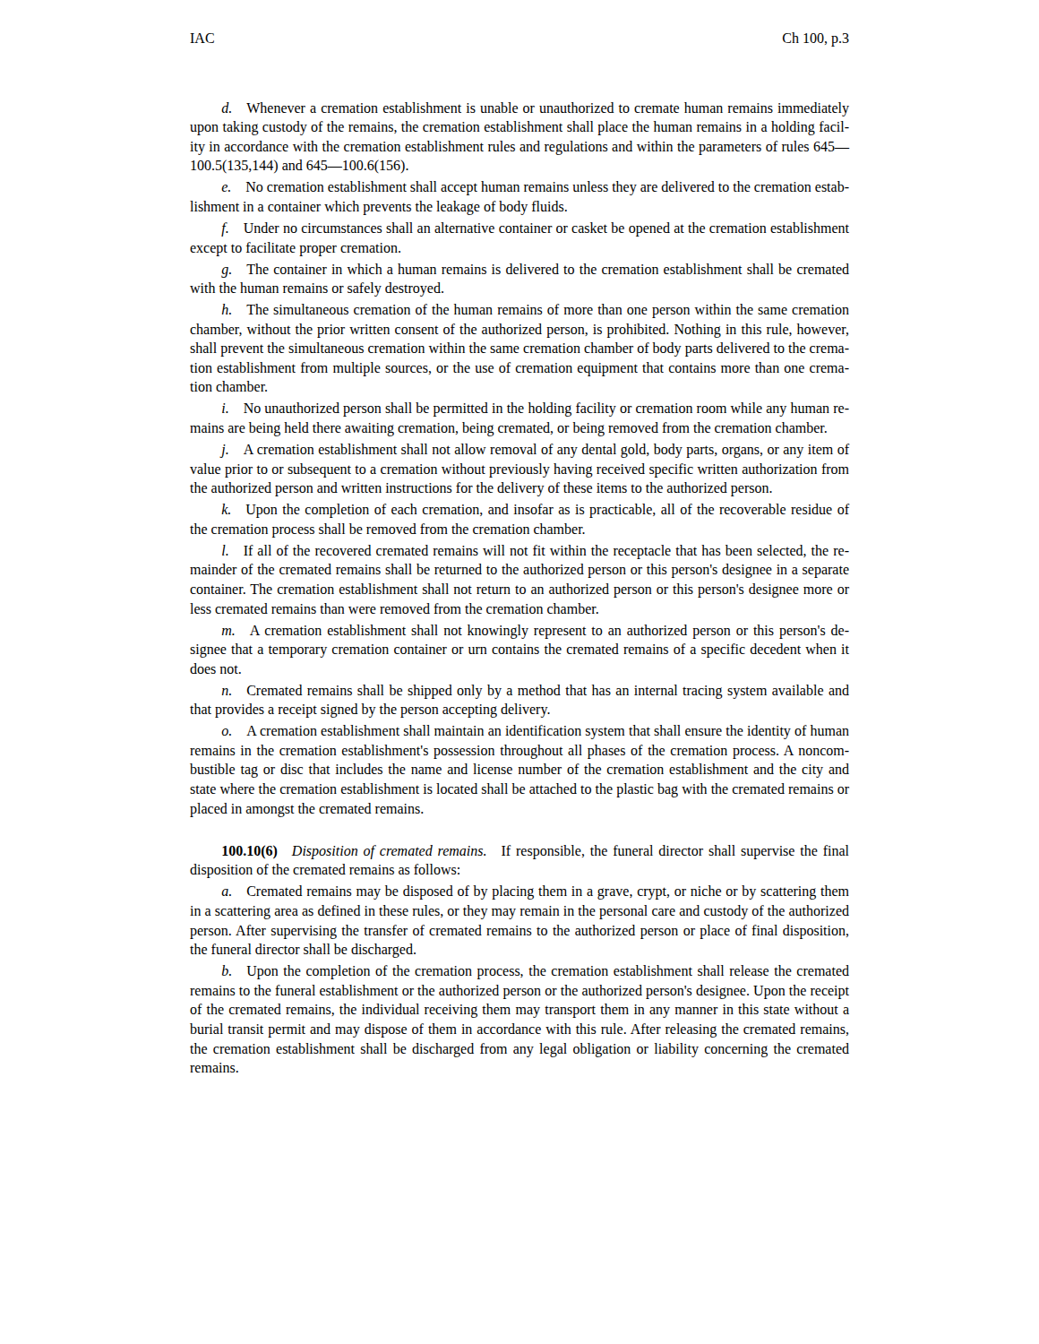IAC
Ch 100, p.3
d. Whenever a cremation establishment is unable or unauthorized to cremate human remains immediately upon taking custody of the remains, the cremation establishment shall place the human remains in a holding facility in accordance with the cremation establishment rules and regulations and within the parameters of rules 645—100.5(135,144) and 645—100.6(156).
e. No cremation establishment shall accept human remains unless they are delivered to the cremation establishment in a container which prevents the leakage of body fluids.
f. Under no circumstances shall an alternative container or casket be opened at the cremation establishment except to facilitate proper cremation.
g. The container in which a human remains is delivered to the cremation establishment shall be cremated with the human remains or safely destroyed.
h. The simultaneous cremation of the human remains of more than one person within the same cremation chamber, without the prior written consent of the authorized person, is prohibited. Nothing in this rule, however, shall prevent the simultaneous cremation within the same cremation chamber of body parts delivered to the cremation establishment from multiple sources, or the use of cremation equipment that contains more than one cremation chamber.
i. No unauthorized person shall be permitted in the holding facility or cremation room while any human remains are being held there awaiting cremation, being cremated, or being removed from the cremation chamber.
j. A cremation establishment shall not allow removal of any dental gold, body parts, organs, or any item of value prior to or subsequent to a cremation without previously having received specific written authorization from the authorized person and written instructions for the delivery of these items to the authorized person.
k. Upon the completion of each cremation, and insofar as is practicable, all of the recoverable residue of the cremation process shall be removed from the cremation chamber.
l. If all of the recovered cremated remains will not fit within the receptacle that has been selected, the remainder of the cremated remains shall be returned to the authorized person or this person's designee in a separate container. The cremation establishment shall not return to an authorized person or this person's designee more or less cremated remains than were removed from the cremation chamber.
m. A cremation establishment shall not knowingly represent to an authorized person or this person's designee that a temporary cremation container or urn contains the cremated remains of a specific decedent when it does not.
n. Cremated remains shall be shipped only by a method that has an internal tracing system available and that provides a receipt signed by the person accepting delivery.
o. A cremation establishment shall maintain an identification system that shall ensure the identity of human remains in the cremation establishment's possession throughout all phases of the cremation process. A noncombustible tag or disc that includes the name and license number of the cremation establishment and the city and state where the cremation establishment is located shall be attached to the plastic bag with the cremated remains or placed in amongst the cremated remains.
100.10(6) Disposition of cremated remains. If responsible, the funeral director shall supervise the final disposition of the cremated remains as follows:
a. Cremated remains may be disposed of by placing them in a grave, crypt, or niche or by scattering them in a scattering area as defined in these rules, or they may remain in the personal care and custody of the authorized person. After supervising the transfer of cremated remains to the authorized person or place of final disposition, the funeral director shall be discharged.
b. Upon the completion of the cremation process, the cremation establishment shall release the cremated remains to the funeral establishment or the authorized person or the authorized person's designee. Upon the receipt of the cremated remains, the individual receiving them may transport them in any manner in this state without a burial transit permit and may dispose of them in accordance with this rule. After releasing the cremated remains, the cremation establishment shall be discharged from any legal obligation or liability concerning the cremated remains.